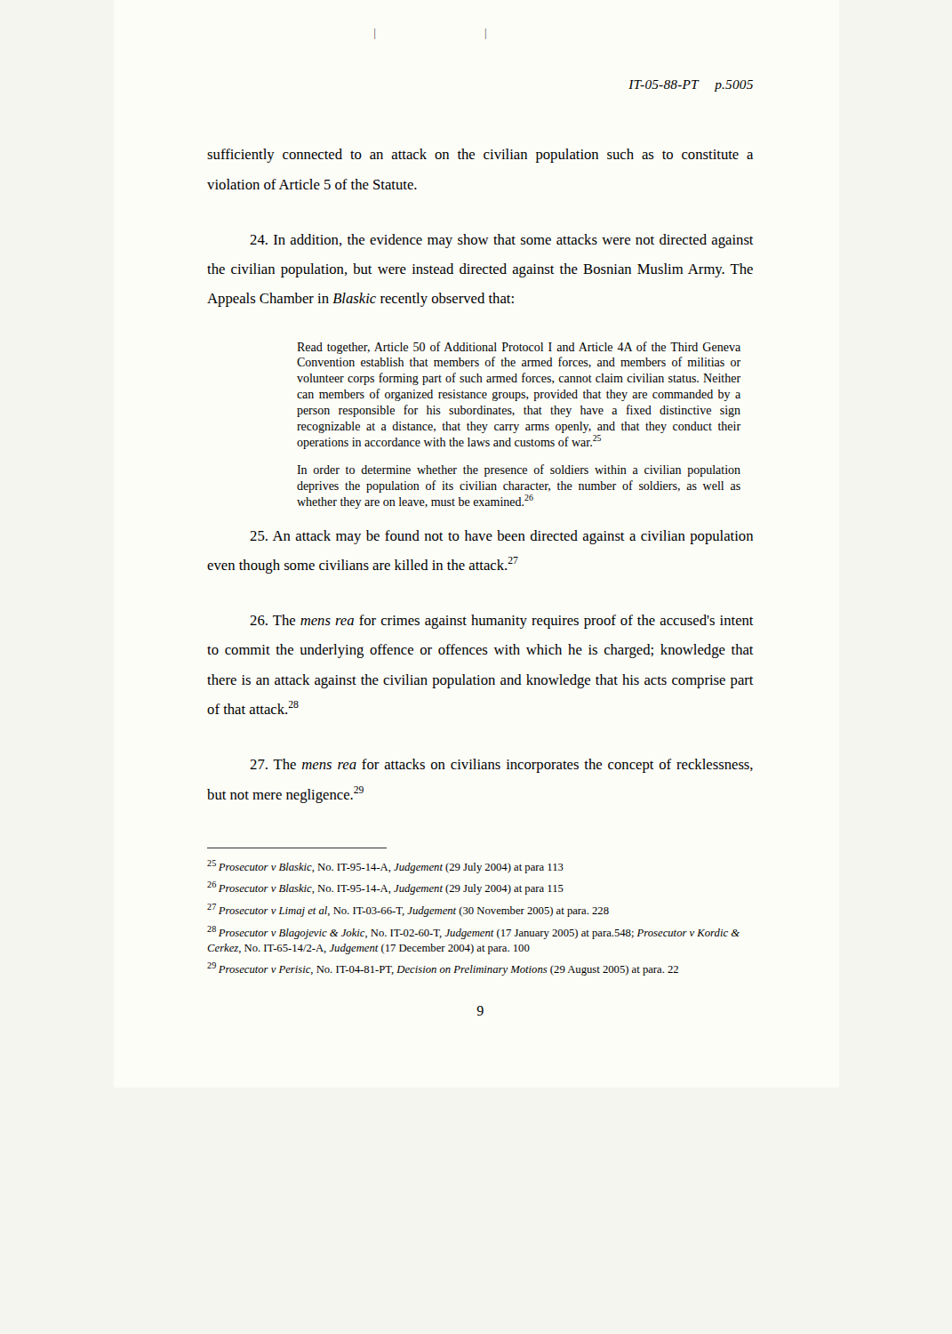|
|
IT-05-88-PT p.5005
sufficiently connected to an attack on the civilian population such as to constitute a violation of Article 5 of the Statute.
24. In addition, the evidence may show that some attacks were not directed against the civilian population, but were instead directed against the Bosnian Muslim Army. The Appeals Chamber in Blaskic recently observed that:
Read together, Article 50 of Additional Protocol I and Article 4A of the Third Geneva Convention establish that members of the armed forces, and members of militias or volunteer corps forming part of such armed forces, cannot claim civilian status. Neither can members of organized resistance groups, provided that they are commanded by a person responsible for his subordinates, that they have a fixed distinctive sign recognizable at a distance, that they carry arms openly, and that they conduct their operations in accordance with the laws and customs of war.25
In order to determine whether the presence of soldiers within a civilian population deprives the population of its civilian character, the number of soldiers, as well as whether they are on leave, must be examined.26
25. An attack may be found not to have been directed against a civilian population even though some civilians are killed in the attack.27
26. The mens rea for crimes against humanity requires proof of the accused's intent to commit the underlying offence or offences with which he is charged; knowledge that there is an attack against the civilian population and knowledge that his acts comprise part of that attack.28
27. The mens rea for attacks on civilians incorporates the concept of recklessness, but not mere negligence.29
25 Prosecutor v Blaskic, No. IT-95-14-A, Judgement (29 July 2004) at para 113
26 Prosecutor v Blaskic, No. IT-95-14-A, Judgement (29 July 2004) at para 115
27 Prosecutor v Limaj et al, No. IT-03-66-T, Judgement (30 November 2005) at para. 228
28 Prosecutor v Blagojevic & Jokic, No. IT-02-60-T, Judgement (17 January 2005) at para.548; Prosecutor v Kordic & Cerkez, No. IT-65-14/2-A, Judgement (17 December 2004) at para. 100
29 Prosecutor v Perisic, No. IT-04-81-PT, Decision on Preliminary Motions (29 August 2005) at para. 22
9